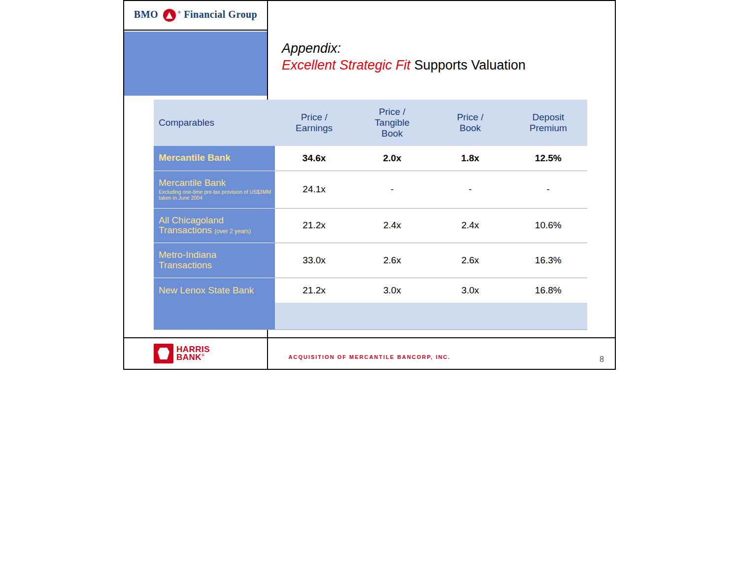BMO ® Financial Group
Appendix:
Excellent Strategic Fit Supports Valuation
| Comparables | Price / Earnings | Price / Tangible Book | Price / Book | Deposit Premium |
| --- | --- | --- | --- | --- |
| Mercantile Bank | 34.6x | 2.0x | 1.8x | 12.5% |
| Mercantile Bank Excluding one-time pre-tax provision of US$3MM taken in June 2004 | 24.1x | - | - | - |
| All Chicagoland Transactions (over 2 years) | 21.2x | 2.4x | 2.4x | 10.6% |
| Metro-Indiana Transactions | 33.0x | 2.6x | 2.6x | 16.3% |
| New Lenox State Bank | 21.2x | 3.0x | 3.0x | 16.8% |
HARRIS
BANK®
ACQUISITION OF MERCANTILE BANCORP, INC.
8